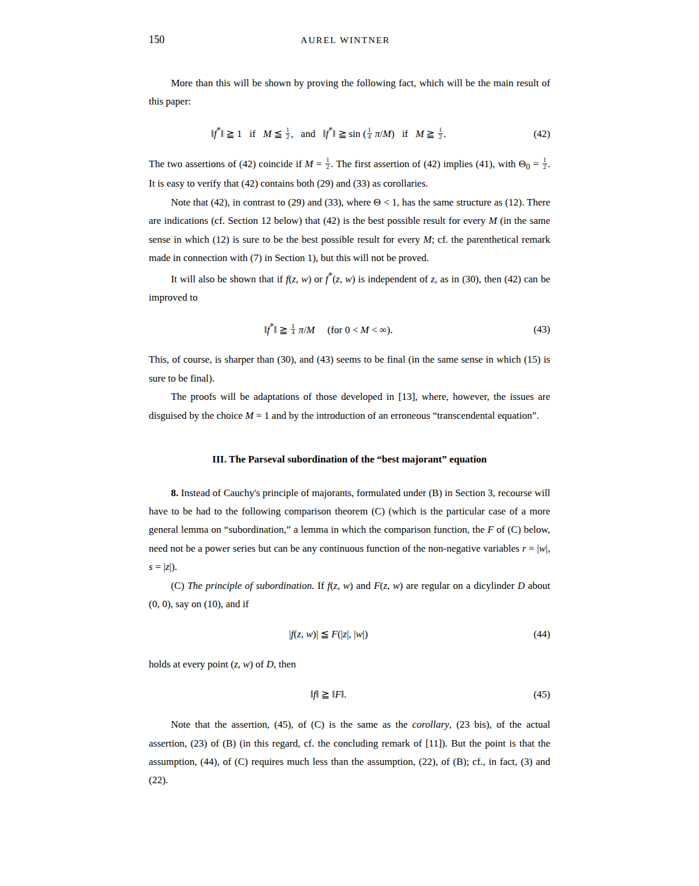150
AUREL WINTNER
More than this will be shown by proving the following fact, which will be the main result of this paper:
‖f*‖ ≧ 1 if M ≦ 12, and ‖f*‖ ≧ sin (14 π/M) if M ≧ 12.
(42)
The two assertions of (42) coincide if M = 12. The first assertion of (42) implies (41), with Θ0 = 12. It is easy to verify that (42) contains both (29) and (33) as corollaries.
Note that (42), in contrast to (29) and (33), where Θ < 1, has the same structure as (12). There are indications (cf. Section 12 below) that (42) is the best possible result for every M (in the same sense in which (12) is sure to be the best possible result for every M; cf. the parenthetical remark made in connection with (7) in Section 1), but this will not be proved.
It will also be shown that if f(z, w) or f*(z, w) is independent of z, as in (30), then (42) can be improved to
‖f*‖ ≧ 14 π/M (for 0 < M < ∞).
(43)
This, of course, is sharper than (30), and (43) seems to be final (in the same sense in which (15) is sure to be final).
The proofs will be adaptations of those developed in [13], where, however, the issues are disguised by the choice M = 1 and by the introduction of an erroneous “transcendental equation”.
III. The Parseval subordination of the “best majorant” equation
8. Instead of Cauchy's principle of majorants, formulated under (B) in Section 3, recourse will have to be had to the following comparison theorem (C) (which is the particular case of a more general lemma on “subordination,” a lemma in which the comparison function, the F of (C) below, need not be a power series but can be any continuous function of the non-negative variables r = |w|, s = |z|).
(C) The principle of subordination. If f(z, w) and F(z, w) are regular on a dicylinder D about (0, 0), say on (10), and if
|f(z, w)| ≦ F(|z|, |w|)
(44)
holds at every point (z, w) of D, then
‖f‖ ≧ ‖F‖.
(45)
Note that the assertion, (45), of (C) is the same as the corollary, (23 bis), of the actual assertion, (23) of (B) (in this regard, cf. the concluding remark of [11]). But the point is that the assumption, (44), of (C) requires much less than the assumption, (22), of (B); cf., in fact, (3) and (22).